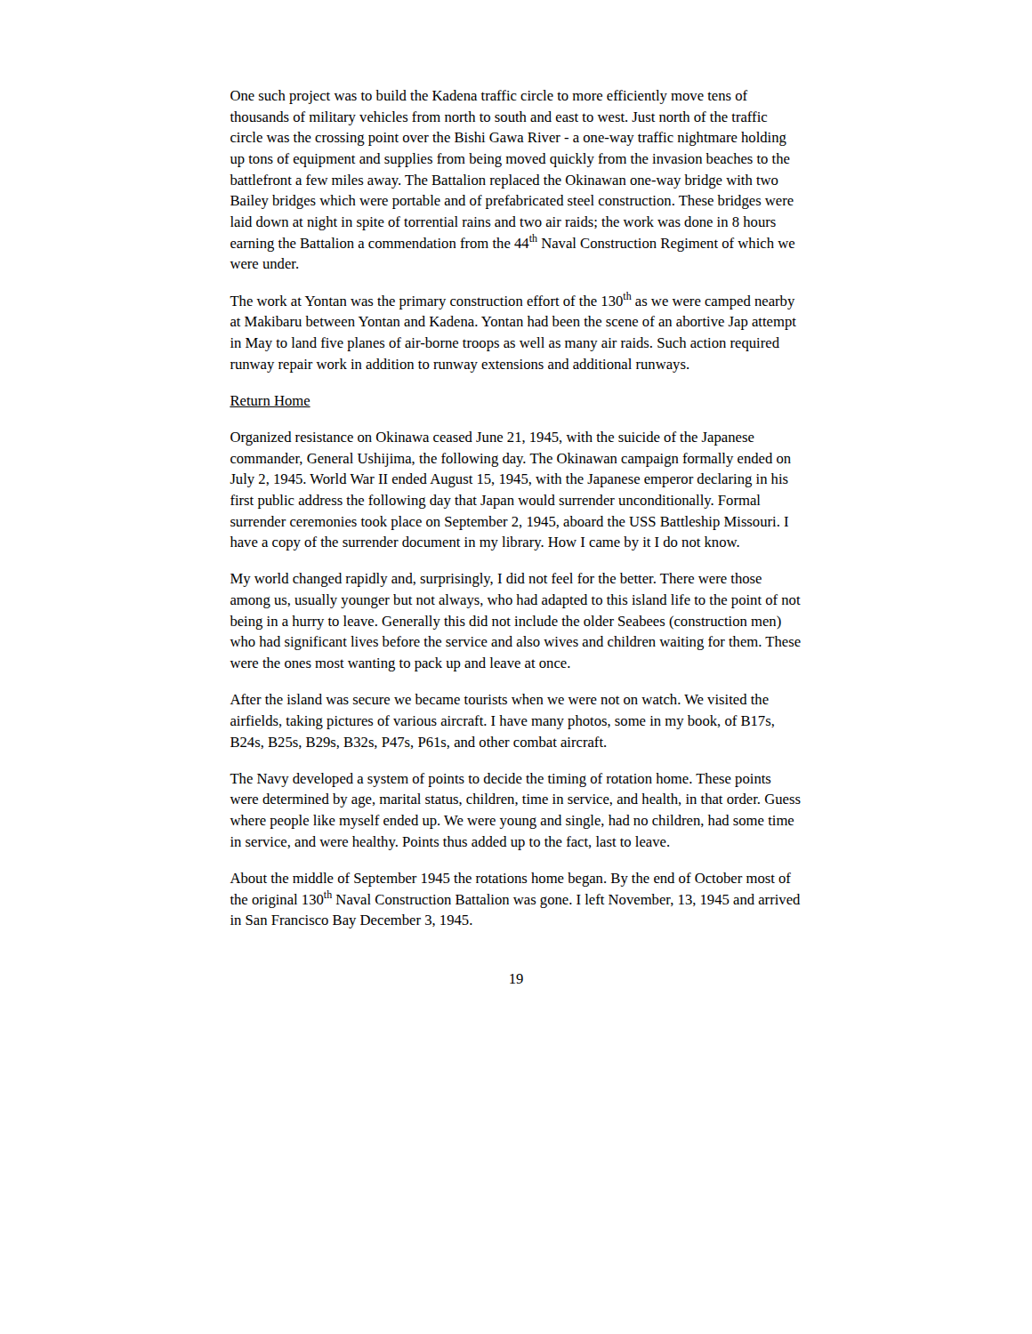One such project was to build the Kadena traffic circle to more efficiently move tens of thousands of military vehicles from north to south and east to west. Just north of the traffic circle was the crossing point over the Bishi Gawa River - a one-way traffic nightmare holding up tons of equipment and supplies from being moved quickly from the invasion beaches to the battlefront a few miles away. The Battalion replaced the Okinawan one-way bridge with two Bailey bridges which were portable and of prefabricated steel construction. These bridges were laid down at night in spite of torrential rains and two air raids; the work was done in 8 hours earning the Battalion a commendation from the 44th Naval Construction Regiment of which we were under.
The work at Yontan was the primary construction effort of the 130th as we were camped nearby at Makibaru between Yontan and Kadena. Yontan had been the scene of an abortive Jap attempt in May to land five planes of air-borne troops as well as many air raids. Such action required runway repair work in addition to runway extensions and additional runways.
Return Home
Organized resistance on Okinawa ceased June 21, 1945, with the suicide of the Japanese commander, General Ushijima, the following day. The Okinawan campaign formally ended on July 2, 1945. World War II ended August 15, 1945, with the Japanese emperor declaring in his first public address the following day that Japan would surrender unconditionally. Formal surrender ceremonies took place on September 2, 1945, aboard the USS Battleship Missouri. I have a copy of the surrender document in my library. How I came by it I do not know.
My world changed rapidly and, surprisingly, I did not feel for the better. There were those among us, usually younger but not always, who had adapted to this island life to the point of not being in a hurry to leave. Generally this did not include the older Seabees (construction men) who had significant lives before the service and also wives and children waiting for them. These were the ones most wanting to pack up and leave at once.
After the island was secure we became tourists when we were not on watch. We visited the airfields, taking pictures of various aircraft. I have many photos, some in my book, of B17s, B24s, B25s, B29s, B32s, P47s, P61s, and other combat aircraft.
The Navy developed a system of points to decide the timing of rotation home. These points were determined by age, marital status, children, time in service, and health, in that order. Guess where people like myself ended up. We were young and single, had no children, had some time in service, and were healthy. Points thus added up to the fact, last to leave.
About the middle of September 1945 the rotations home began. By the end of October most of the original 130th Naval Construction Battalion was gone. I left November, 13, 1945 and arrived in San Francisco Bay December 3, 1945.
19